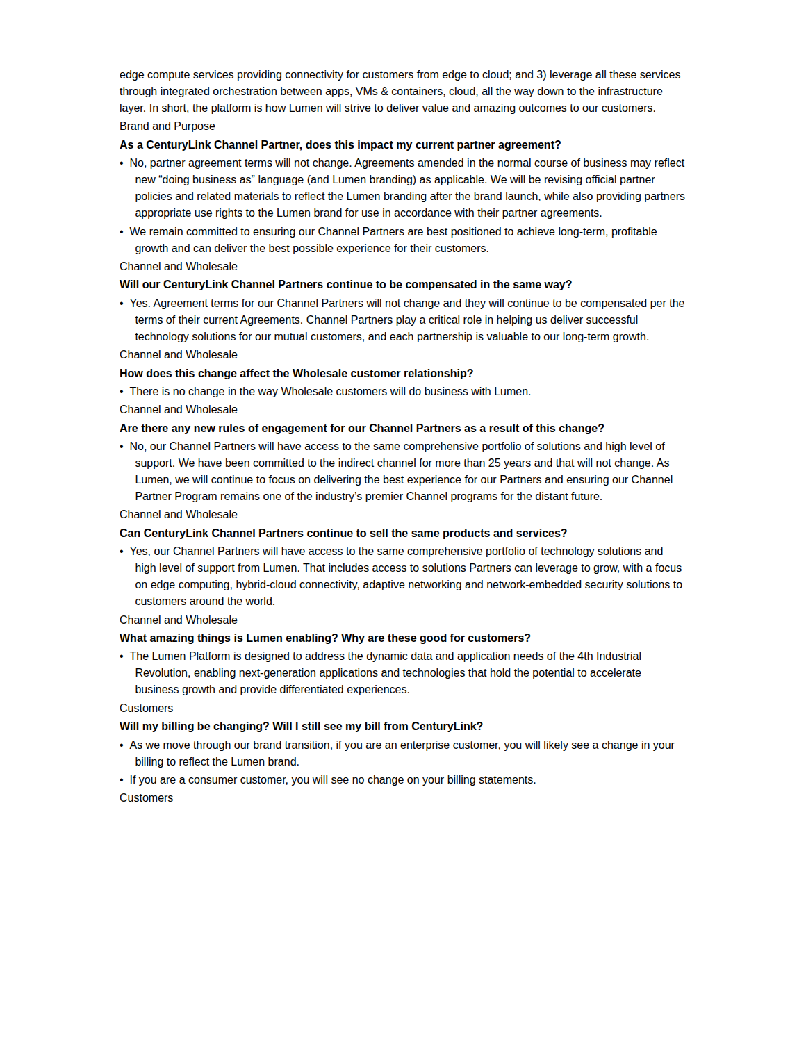edge compute services providing connectivity for customers from edge to cloud; and 3) leverage all these services through integrated orchestration between apps, VMs & containers, cloud, all the way down to the infrastructure layer. In short, the platform is how Lumen will strive to deliver value and amazing outcomes to our customers.
Brand and Purpose
As a CenturyLink Channel Partner, does this impact my current partner agreement?
• No, partner agreement terms will not change. Agreements amended in the normal course of business may reflect new “doing business as” language (and Lumen branding) as applicable. We will be revising official partner policies and related materials to reflect the Lumen branding after the brand launch, while also providing partners appropriate use rights to the Lumen brand for use in accordance with their partner agreements.
• We remain committed to ensuring our Channel Partners are best positioned to achieve long-term, profitable growth and can deliver the best possible experience for their customers.
Channel and Wholesale
Will our CenturyLink Channel Partners continue to be compensated in the same way?
• Yes. Agreement terms for our Channel Partners will not change and they will continue to be compensated per the terms of their current Agreements. Channel Partners play a critical role in helping us deliver successful technology solutions for our mutual customers, and each partnership is valuable to our long-term growth.
Channel and Wholesale
How does this change affect the Wholesale customer relationship?
• There is no change in the way Wholesale customers will do business with Lumen.
Channel and Wholesale
Are there any new rules of engagement for our Channel Partners as a result of this change?
• No, our Channel Partners will have access to the same comprehensive portfolio of solutions and high level of support. We have been committed to the indirect channel for more than 25 years and that will not change. As Lumen, we will continue to focus on delivering the best experience for our Partners and ensuring our Channel Partner Program remains one of the industry’s premier Channel programs for the distant future.
Channel and Wholesale
Can CenturyLink Channel Partners continue to sell the same products and services?
• Yes, our Channel Partners will have access to the same comprehensive portfolio of technology solutions and high level of support from Lumen. That includes access to solutions Partners can leverage to grow, with a focus on edge computing, hybrid-cloud connectivity, adaptive networking and network-embedded security solutions to customers around the world.
Channel and Wholesale
What amazing things is Lumen enabling? Why are these good for customers?
• The Lumen Platform is designed to address the dynamic data and application needs of the 4th Industrial Revolution, enabling next-generation applications and technologies that hold the potential to accelerate business growth and provide differentiated experiences.
Customers
Will my billing be changing? Will I still see my bill from CenturyLink?
• As we move through our brand transition, if you are an enterprise customer, you will likely see a change in your billing to reflect the Lumen brand.
• If you are a consumer customer, you will see no change on your billing statements.
Customers